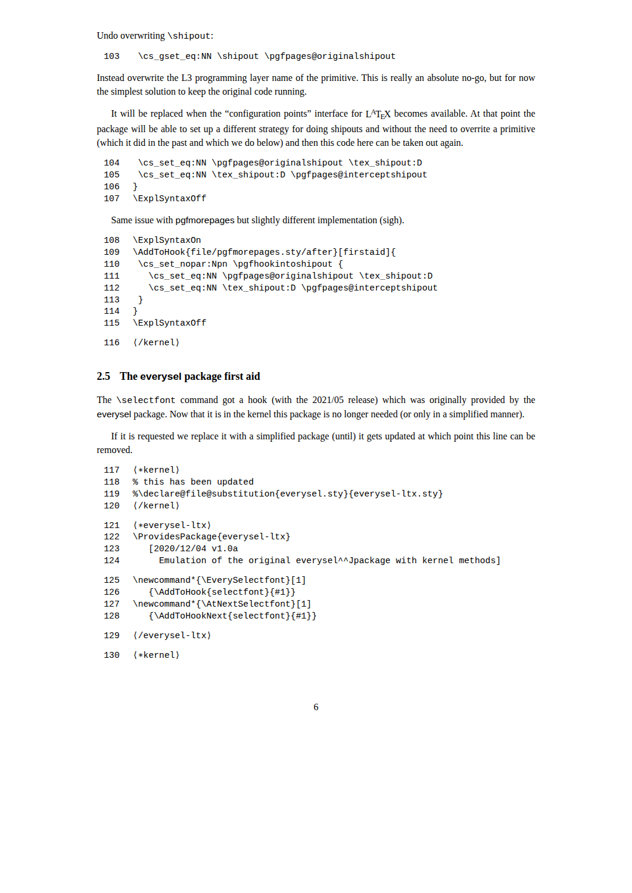Undo overwriting \shipout:
103 \cs_gset_eq:NN \shipout \pgfpages@originalshipout
Instead overwrite the L3 programming layer name of the primitive. This is really an absolute no-go, but for now the simplest solution to keep the original code running.
It will be replaced when the “configuration points” interface for LATEX becomes available. At that point the package will be able to set up a different strategy for doing shipouts and without the need to overrite a primitive (which it did in the past and which we do below) and then this code here can be taken out again.
104 \cs_set_eq:NN \pgfpages@originalshipout \tex_shipout:D 105 \cs_set_eq:NN \tex_shipout:D \pgfpages@interceptshipout 106 } 107 \ExplSyntaxOff
Same issue with pgfmorepages but slightly different implementation (sigh).
108 \ExplSyntaxOn 109 \AddToHook{file/pgfmorepages.sty/after}[firstaid]{ 110 \cs_set_nopar:Npn \pgfhookintoshipout { 111 \cs_set_eq:NN \pgfpages@originalshipout \tex_shipout:D 112 \cs_set_eq:NN \tex_shipout:D \pgfpages@interceptshipout 113 } 114 } 115 \ExplSyntaxOff
116 ⟨/kernel⟩
2.5 The everysel package first aid
The \selectfont command got a hook (with the 2021/05 release) which was originally provided by the everysel package. Now that it is in the kernel this package is no longer needed (or only in a simplified manner).
If it is requested we replace it with a simplified package (until) it gets updated at which point this line can be removed.
117 ⟨∗kernel⟩ 118 % this has been updated 119 %\declare@file@substitution{everysel.sty}{everysel-ltx.sty} 120 ⟨/kernel⟩
121 ⟨∗everysel-ltx⟩ 122 \ProvidesPackage{everysel-ltx} 123 [2020/12/04 v1.0a 124 Emulation of the original everysel^^Jpackage with kernel methods]
125 \newcommand*{\EverySelectfont}[1] 126 {\AddToHook{selectfont}{#1}} 127 \newcommand*{\AtNextSelectfont}[1] 128 {\AddToHookNext{selectfont}{#1}}
129 ⟨/everysel-ltx⟩
130 ⟨∗kernel⟩
6